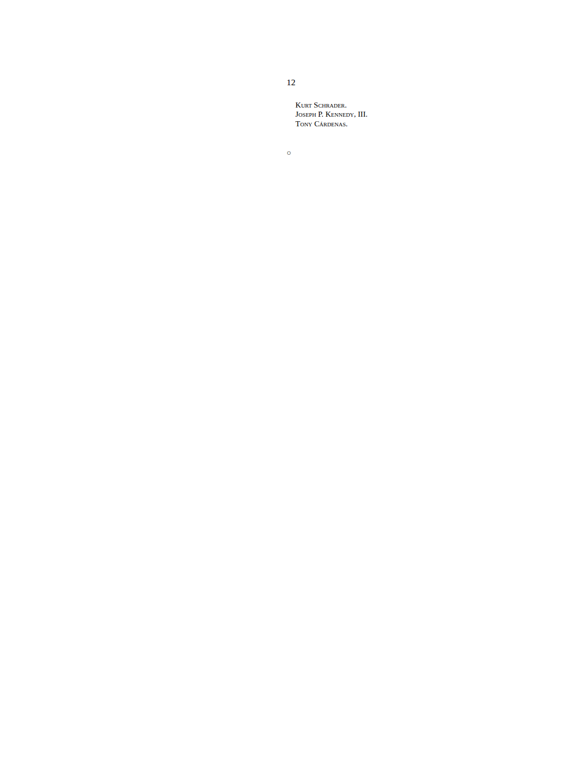12
Kurt Schrader.
Joseph P. Kennedy, III.
Tony Cárdenas.
○